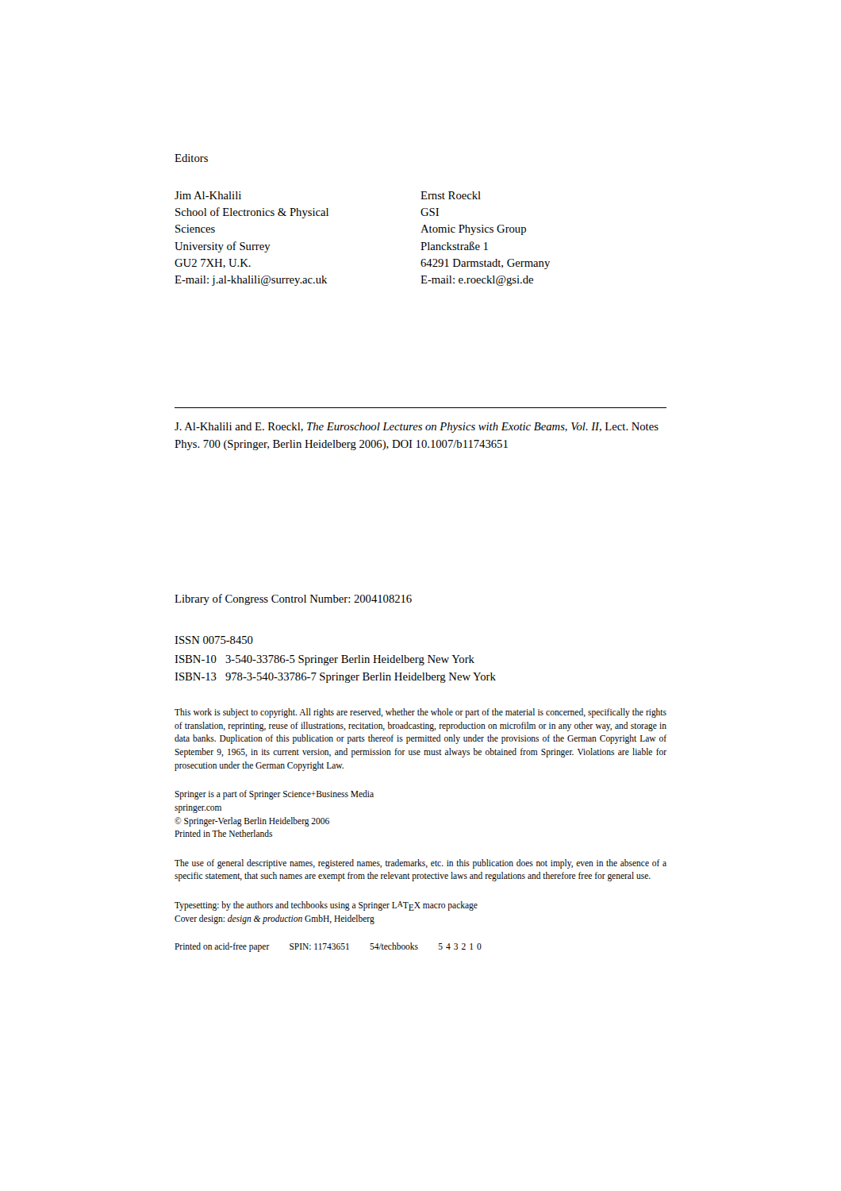Editors
| Jim Al-Khalili School of Electronics & Physical Sciences University of Surrey GU2 7XH, U.K. E-mail: j.al-khalili@surrey.ac.uk | Ernst Roeckl GSI Atomic Physics Group Planckstraße 1 64291 Darmstadt, Germany E-mail: e.roeckl@gsi.de |
J. Al-Khalili and E. Roeckl, The Euroschool Lectures on Physics with Exotic Beams, Vol. II, Lect. Notes Phys. 700 (Springer, Berlin Heidelberg 2006), DOI 10.1007/b11743651
Library of Congress Control Number: 2004108216
ISSN 0075-8450
ISBN-10 3-540-33786-5 Springer Berlin Heidelberg New York
ISBN-13 978-3-540-33786-7 Springer Berlin Heidelberg New York
This work is subject to copyright. All rights are reserved, whether the whole or part of the material is concerned, specifically the rights of translation, reprinting, reuse of illustrations, recitation, broadcasting, reproduction on microfilm or in any other way, and storage in data banks. Duplication of this publication or parts thereof is permitted only under the provisions of the German Copyright Law of September 9, 1965, in its current version, and permission for use must always be obtained from Springer. Violations are liable for prosecution under the German Copyright Law.
Springer is a part of Springer Science+Business Media
springer.com
© Springer-Verlag Berlin Heidelberg 2006
Printed in The Netherlands
The use of general descriptive names, registered names, trademarks, etc. in this publication does not imply, even in the absence of a specific statement, that such names are exempt from the relevant protective laws and regulations and therefore free for general use.
Typesetting: by the authors and techbooks using a Springer LATEX macro package
Cover design: design & production GmbH, Heidelberg
Printed on acid-free paper SPIN: 11743651 54/techbooks 543210